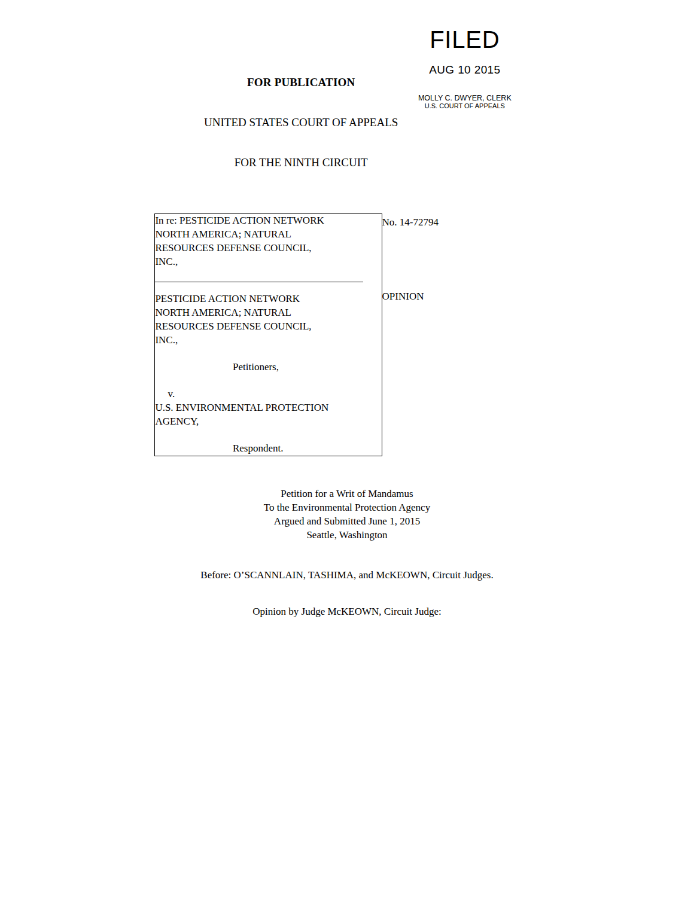FILED
AUG 10 2015
MOLLY C. DWYER, CLERK U.S. COURT OF APPEALS
FOR PUBLICATION
UNITED STATES COURT OF APPEALS
FOR THE NINTH CIRCUIT
| In re: PESTICIDE ACTION NETWORK NORTH AMERICA; NATURAL RESOURCES DEFENSE COUNCIL, INC., PESTICIDE ACTION NETWORK NORTH AMERICA; NATURAL RESOURCES DEFENSE COUNCIL, INC., Petitioners, v. U.S. ENVIRONMENTAL PROTECTION AGENCY, Respondent. | No. 14-72794 OPINION |
Petition for a Writ of Mandamus
To the Environmental Protection Agency
Argued and Submitted June 1, 2015
Seattle, Washington
Before: O’SCANNLAIN, TASHIMA, and McKEOWN, Circuit Judges.
Opinion by Judge McKEOWN, Circuit Judge: